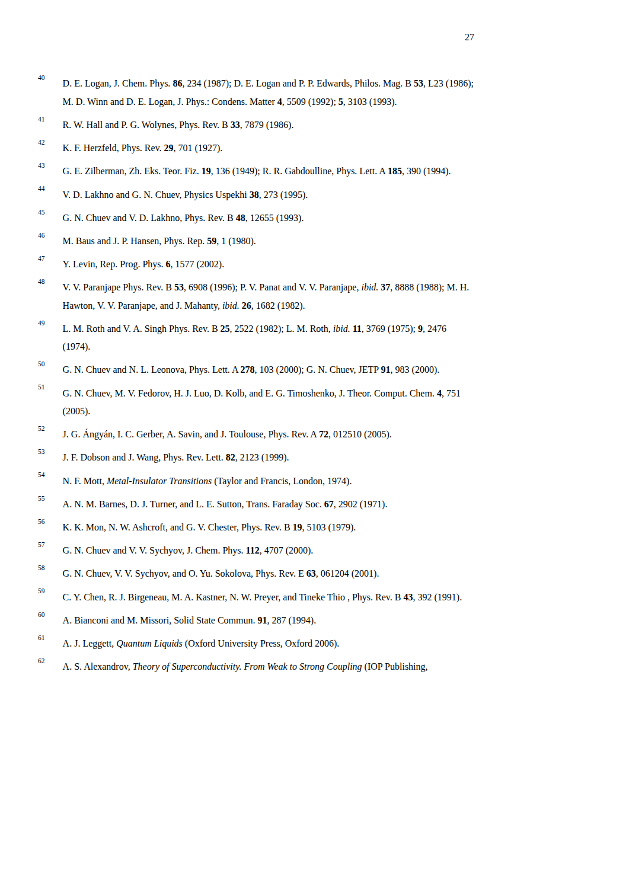27
D. E. Logan, J. Chem. Phys. 86, 234 (1987); D. E. Logan and P. P. Edwards, Philos. Mag. B 53, L23 (1986); M. D. Winn and D. E. Logan, J. Phys.: Condens. Matter 4, 5509 (1992); 5, 3103 (1993).
R. W. Hall and P. G. Wolynes, Phys. Rev. B 33, 7879 (1986).
K. F. Herzfeld, Phys. Rev. 29, 701 (1927).
G. E. Zilberman, Zh. Eks. Teor. Fiz. 19, 136 (1949); R. R. Gabdoulline, Phys. Lett. A 185, 390 (1994).
V. D. Lakhno and G. N. Chuev, Physics Uspekhi 38, 273 (1995).
G. N. Chuev and V. D. Lakhno, Phys. Rev. B 48, 12655 (1993).
M. Baus and J. P. Hansen, Phys. Rep. 59, 1 (1980).
Y. Levin, Rep. Prog. Phys. 6, 1577 (2002).
V. V. Paranjape Phys. Rev. B 53, 6908 (1996); P. V. Panat and V. V. Paranjape, ibid. 37, 8888 (1988); M. H. Hawton, V. V. Paranjape, and J. Mahanty, ibid. 26, 1682 (1982).
L. M. Roth and V. A. Singh Phys. Rev. B 25, 2522 (1982); L. M. Roth, ibid. 11, 3769 (1975); 9, 2476 (1974).
G. N. Chuev and N. L. Leonova, Phys. Lett. A 278, 103 (2000); G. N. Chuev, JETP 91, 983 (2000).
G. N. Chuev, M. V. Fedorov, H. J. Luo, D. Kolb, and E. G. Timoshenko, J. Theor. Comput. Chem. 4, 751 (2005).
J. G. Ángyán, I. C. Gerber, A. Savin, and J. Toulouse, Phys. Rev. A 72, 012510 (2005).
J. F. Dobson and J. Wang, Phys. Rev. Lett. 82, 2123 (1999).
N. F. Mott, Metal-Insulator Transitions (Taylor and Francis, London, 1974).
A. N. M. Barnes, D. J. Turner, and L. E. Sutton, Trans. Faraday Soc. 67, 2902 (1971).
K. K. Mon, N. W. Ashcroft, and G. V. Chester, Phys. Rev. B 19, 5103 (1979).
G. N. Chuev and V. V. Sychyov, J. Chem. Phys. 112, 4707 (2000).
G. N. Chuev, V. V. Sychyov, and O. Yu. Sokolova, Phys. Rev. E 63, 061204 (2001).
C. Y. Chen, R. J. Birgeneau, M. A. Kastner, N. W. Preyer, and Tineke Thio , Phys. Rev. B 43, 392 (1991).
A. Bianconi and M. Missori, Solid State Commun. 91, 287 (1994).
A. J. Leggett, Quantum Liquids (Oxford University Press, Oxford 2006).
A. S. Alexandrov, Theory of Superconductivity. From Weak to Strong Coupling (IOP Publishing,